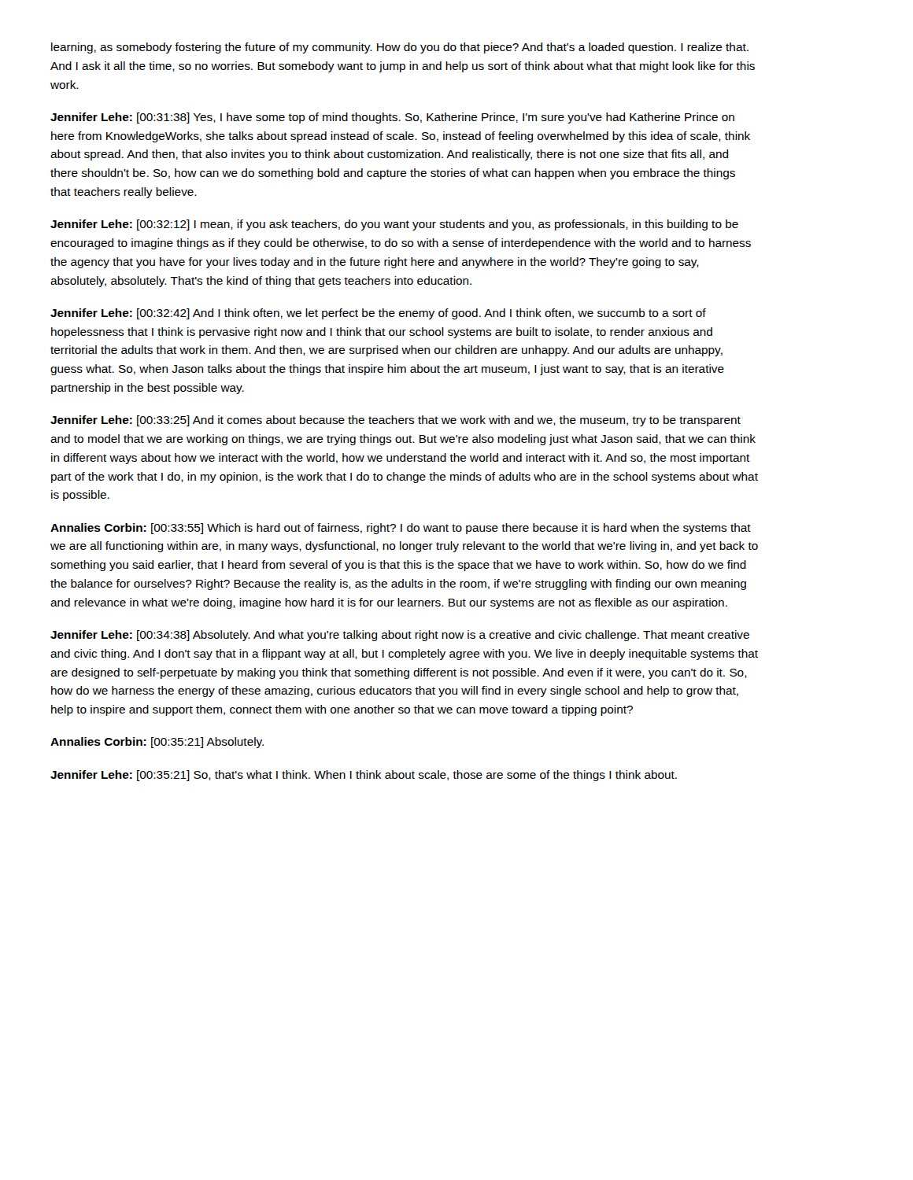learning, as somebody fostering the future of my community. How do you do that piece? And that's a loaded question. I realize that. And I ask it all the time, so no worries. But somebody want to jump in and help us sort of think about what that might look like for this work.
Jennifer Lehe: [00:31:38] Yes, I have some top of mind thoughts. So, Katherine Prince, I'm sure you've had Katherine Prince on here from KnowledgeWorks, she talks about spread instead of scale. So, instead of feeling overwhelmed by this idea of scale, think about spread. And then, that also invites you to think about customization. And realistically, there is not one size that fits all, and there shouldn't be. So, how can we do something bold and capture the stories of what can happen when you embrace the things that teachers really believe.
Jennifer Lehe: [00:32:12] I mean, if you ask teachers, do you want your students and you, as professionals, in this building to be encouraged to imagine things as if they could be otherwise, to do so with a sense of interdependence with the world and to harness the agency that you have for your lives today and in the future right here and anywhere in the world? They're going to say, absolutely, absolutely. That's the kind of thing that gets teachers into education.
Jennifer Lehe: [00:32:42] And I think often, we let perfect be the enemy of good. And I think often, we succumb to a sort of hopelessness that I think is pervasive right now and I think that our school systems are built to isolate, to render anxious and territorial the adults that work in them. And then, we are surprised when our children are unhappy. And our adults are unhappy, guess what. So, when Jason talks about the things that inspire him about the art museum, I just want to say, that is an iterative partnership in the best possible way.
Jennifer Lehe: [00:33:25] And it comes about because the teachers that we work with and we, the museum, try to be transparent and to model that we are working on things, we are trying things out. But we're also modeling just what Jason said, that we can think in different ways about how we interact with the world, how we understand the world and interact with it. And so, the most important part of the work that I do, in my opinion, is the work that I do to change the minds of adults who are in the school systems about what is possible.
Annalies Corbin: [00:33:55] Which is hard out of fairness, right? I do want to pause there because it is hard when the systems that we are all functioning within are, in many ways, dysfunctional, no longer truly relevant to the world that we're living in, and yet back to something you said earlier, that I heard from several of you is that this is the space that we have to work within. So, how do we find the balance for ourselves? Right? Because the reality is, as the adults in the room, if we're struggling with finding our own meaning and relevance in what we're doing, imagine how hard it is for our learners. But our systems are not as flexible as our aspiration.
Jennifer Lehe: [00:34:38] Absolutely. And what you're talking about right now is a creative and civic challenge. That meant creative and civic thing. And I don't say that in a flippant way at all, but I completely agree with you. We live in deeply inequitable systems that are designed to self-perpetuate by making you think that something different is not possible. And even if it were, you can't do it. So, how do we harness the energy of these amazing, curious educators that you will find in every single school and help to grow that, help to inspire and support them, connect them with one another so that we can move toward a tipping point?
Annalies Corbin: [00:35:21] Absolutely.
Jennifer Lehe: [00:35:21] So, that's what I think. When I think about scale, those are some of the things I think about.